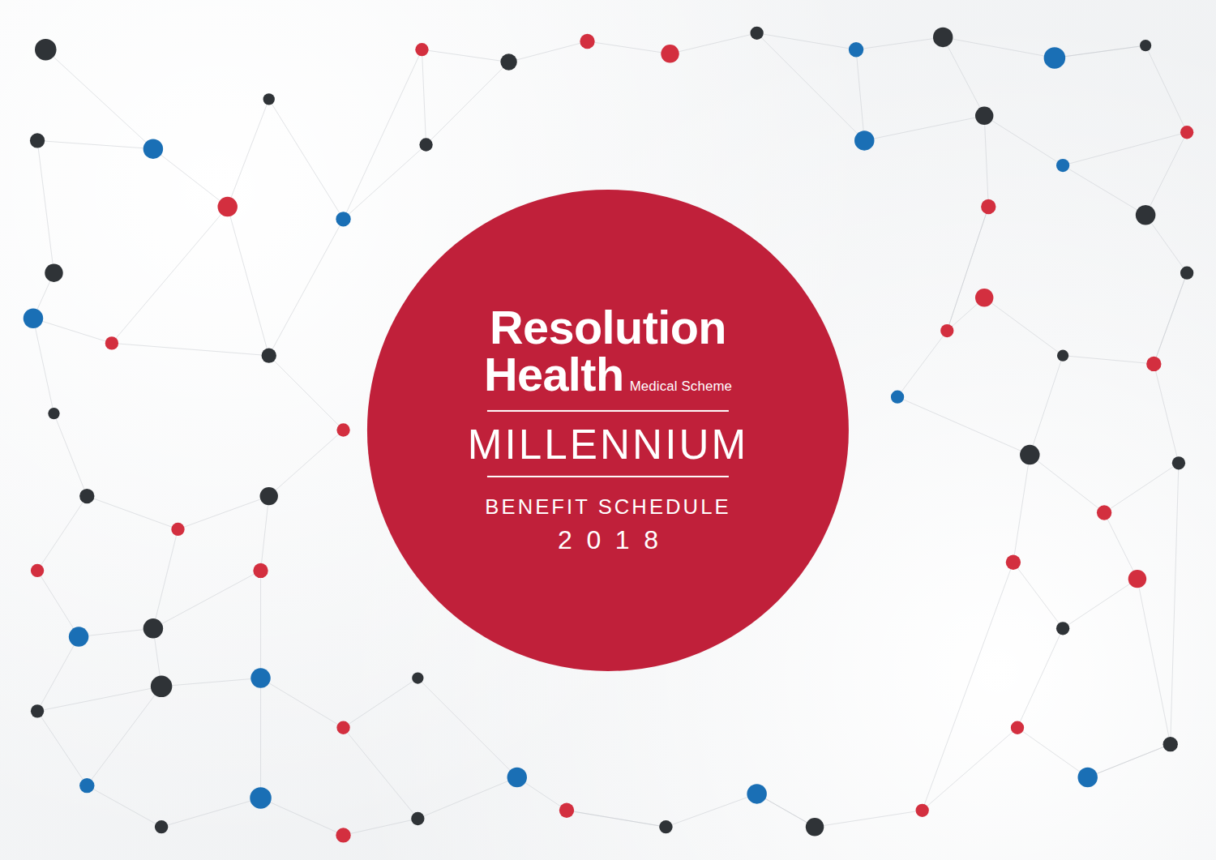Resolution Health Medical Scheme
MILLENNIUM
BENEFIT SCHEDULE
2018